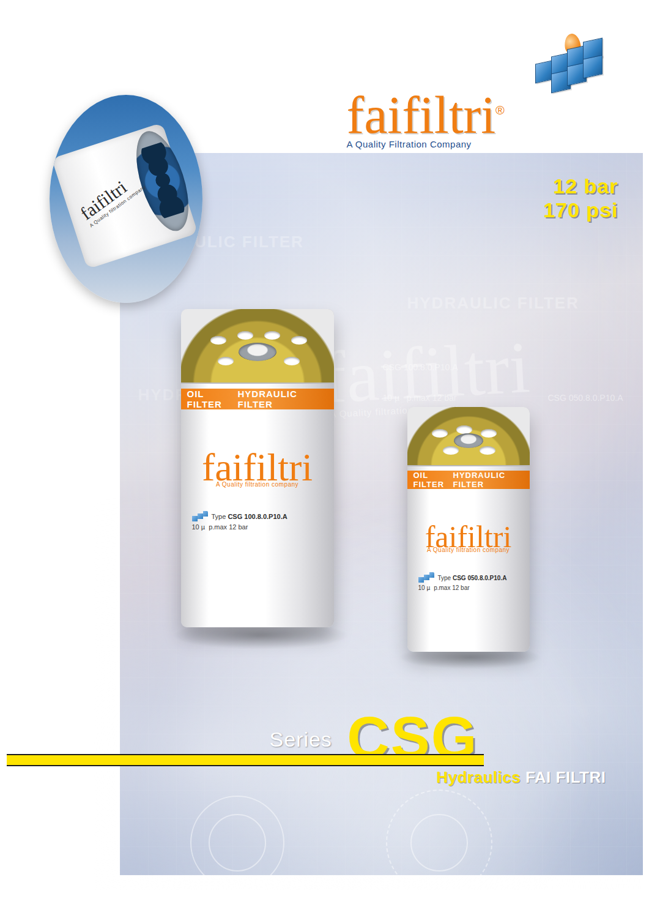Hydraulic Filter Hydraulic Filter Hydraulic Filter
faifiltriA Quality filtration company
CSG 100.8.0.P10.A
10 µ p.max 12 bar
CSG 050.8.0.P10.A
faifiltri® A Quality Filtration Company
12 bar
170 psi
faifiltriA Quality filtration company
Oil Filter Hydraulic Filter
faifiltriA Quality filtration company
Type CSG 100.8.0.P10.A
10 µ p.max 12 bar
Oil Filter Hydraulic Filter
faifiltriA Quality filtration company
Type CSG 050.8.0.P10.A
10 µ p.max 12 bar
Series CSG
Hydraulics FAI FILTRI